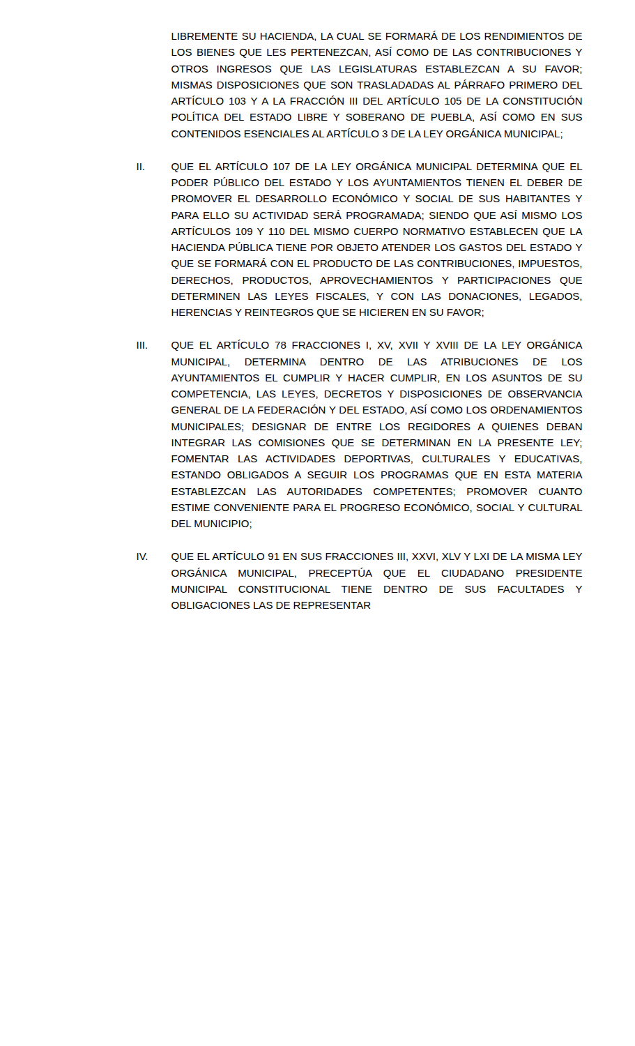Libremente su hacienda, la cual se formará de los rendimientos de los bienes que les pertenezcan, así como de las contribuciones y otros ingresos que las legislaturas establezcan a su favor; mismas disposiciones que son trasladadas al párrafo primero del artículo 103 y a la fracción III del artículo 105 de la Constitución Política del Estado Libre y Soberano de Puebla, así como en sus contenidos esenciales al artículo 3 de la Ley Orgánica Municipal;
II. Que el artículo 107 de la Ley Orgánica Municipal determina que el Poder Público del Estado y los Ayuntamientos tienen el deber de promover el desarrollo económico y social de sus habitantes y para ello su actividad será programada; siendo que así mismo los artículos 109 y 110 del mismo cuerpo normativo establecen que la Hacienda Pública tiene por objeto atender los gastos del Estado y que se formará con el producto de las contribuciones, impuestos, derechos, productos, aprovechamientos y participaciones que determinen las leyes fiscales, y con las donaciones, legados, herencias y reintegros que se hicieren en su favor;
III. Que el artículo 78 fracciones I, XV, XVII y XVIII de la Ley Orgánica Municipal, determina dentro de las atribuciones de los Ayuntamientos el cumplir y hacer cumplir, en los asuntos de su competencia, las leyes, decretos y disposiciones de observancia general de la Federación y del Estado, así como los ordenamientos municipales; designar de entre los Regidores a quienes deban integrar las comisiones que se determinan en la presente Ley; fomentar las actividades deportivas, culturales y educativas, estando obligados a seguir los programas que en esta materia establezcan las autoridades competentes; promover cuanto estime conveniente para el progreso económico, social y cultural del Municipio;
IV. Que el artículo 91 en sus fracciones III, XXVI, XLV y LXI de la misma Ley Orgánica Municipal, preceptúa que el Ciudadano Presidente Municipal Constitucional tiene dentro de sus facultades y obligaciones las de representar